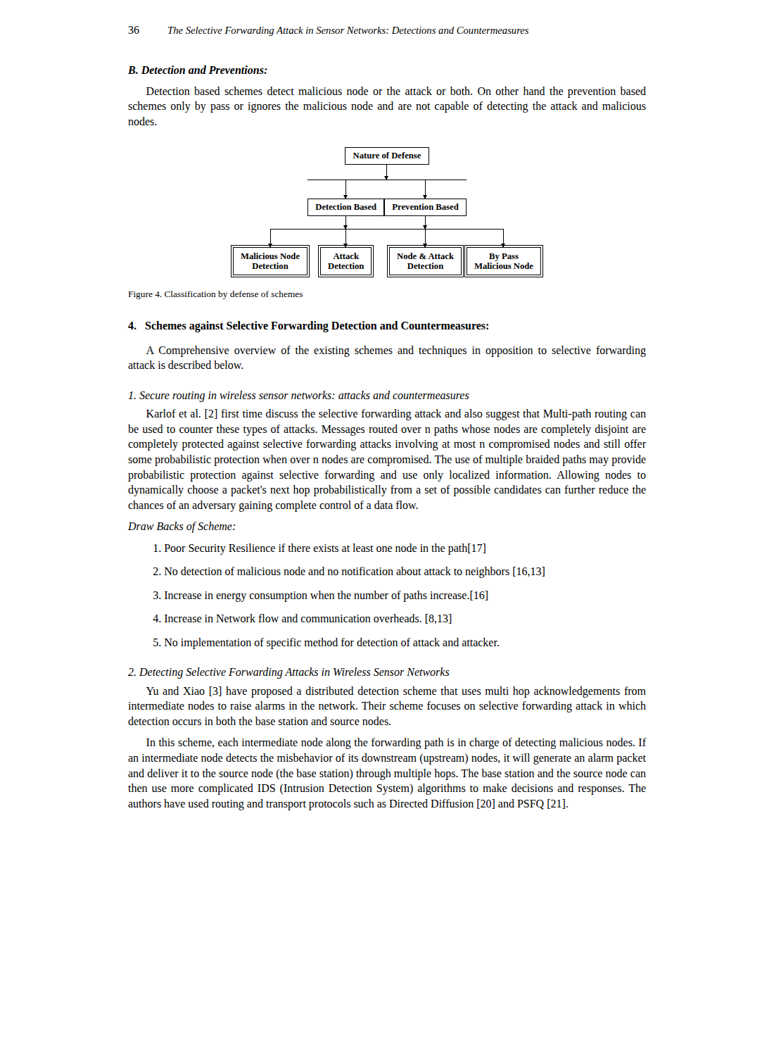36 The Selective Forwarding Attack in Sensor Networks: Detections and Countermeasures
B. Detection and Preventions:
Detection based schemes detect malicious node or the attack or both. On other hand the prevention based schemes only by pass or ignores the malicious node and are not capable of detecting the attack and malicious nodes.
| Nature of Defense |
| | Detection Based | Prevention Based | |
| Malicious Node Detection | Attack Detection | Node & Attack Detection | By Pass Malicious Node |
Figure 4. Classification by defense of schemes
4. Schemes against Selective Forwarding Detection and Countermeasures:
A Comprehensive overview of the existing schemes and techniques in opposition to selective forwarding attack is described below.
1. Secure routing in wireless sensor networks: attacks and countermeasures
Karlof et al. [2] first time discuss the selective forwarding attack and also suggest that Multi-path routing can be used to counter these types of attacks. Messages routed over n paths whose nodes are completely disjoint are completely protected against selective forwarding attacks involving at most n compromised nodes and still offer some probabilistic protection when over n nodes are compromised. The use of multiple braided paths may provide probabilistic protection against selective forwarding and use only localized information. Allowing nodes to dynamically choose a packet's next hop probabilistically from a set of possible candidates can further reduce the chances of an adversary gaining complete control of a data flow.
Draw Backs of Scheme:
Poor Security Resilience if there exists at least one node in the path[17]
No detection of malicious node and no notification about attack to neighbors [16,13]
Increase in energy consumption when the number of paths increase.[16]
Increase in Network flow and communication overheads. [8,13]
No implementation of specific method for detection of attack and attacker.
2. Detecting Selective Forwarding Attacks in Wireless Sensor Networks
Yu and Xiao [3] have proposed a distributed detection scheme that uses multi hop acknowledgements from intermediate nodes to raise alarms in the network. Their scheme focuses on selective forwarding attack in which detection occurs in both the base station and source nodes.
In this scheme, each intermediate node along the forwarding path is in charge of detecting malicious nodes. If an intermediate node detects the misbehavior of its downstream (upstream) nodes, it will generate an alarm packet and deliver it to the source node (the base station) through multiple hops. The base station and the source node can then use more complicated IDS (Intrusion Detection System) algorithms to make decisions and responses. The authors have used routing and transport protocols such as Directed Diffusion [20] and PSFQ [21].